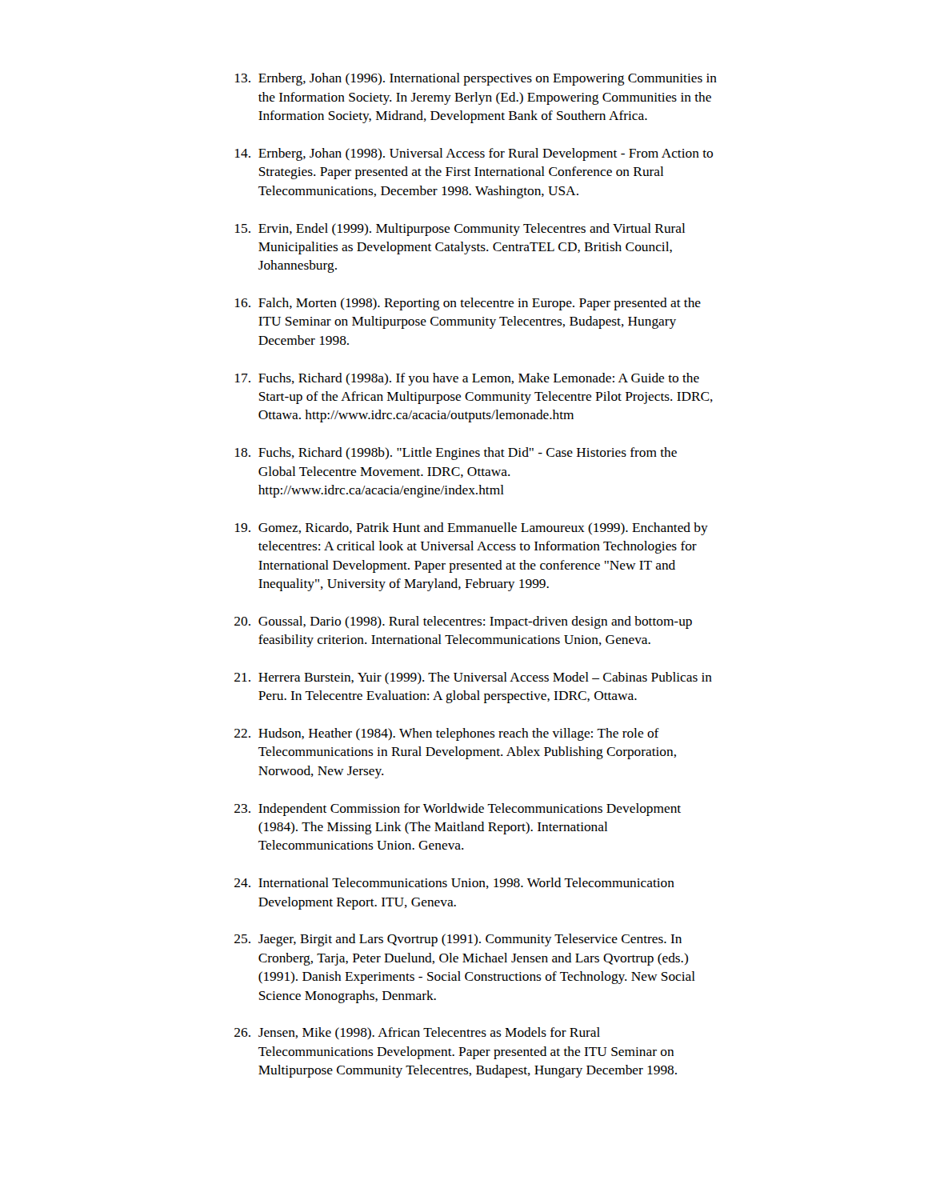13. Ernberg, Johan (1996). International perspectives on Empowering Communities in the Information Society. In Jeremy Berlyn (Ed.) Empowering Communities in the Information Society, Midrand, Development Bank of Southern Africa.
14. Ernberg, Johan (1998). Universal Access for Rural Development - From Action to Strategies. Paper presented at the First International Conference on Rural Telecommunications, December 1998. Washington, USA.
15. Ervin, Endel (1999). Multipurpose Community Telecentres and Virtual Rural Municipalities as Development Catalysts. CentraTEL CD, British Council, Johannesburg.
16. Falch, Morten (1998). Reporting on telecentre in Europe. Paper presented at the ITU Seminar on Multipurpose Community Telecentres, Budapest, Hungary December 1998.
17. Fuchs, Richard (1998a). If you have a Lemon, Make Lemonade: A Guide to the Start-up of the African Multipurpose Community Telecentre Pilot Projects. IDRC, Ottawa. http://www.idrc.ca/acacia/outputs/lemonade.htm
18. Fuchs, Richard (1998b). "Little Engines that Did" - Case Histories from the Global Telecentre Movement. IDRC, Ottawa. http://www.idrc.ca/acacia/engine/index.html
19. Gomez, Ricardo, Patrik Hunt and Emmanuelle Lamoureux (1999). Enchanted by telecentres: A critical look at Universal Access to Information Technologies for International Development. Paper presented at the conference "New IT and Inequality", University of Maryland, February 1999.
20. Goussal, Dario (1998). Rural telecentres: Impact-driven design and bottom-up feasibility criterion. International Telecommunications Union, Geneva.
21. Herrera Burstein, Yuir (1999). The Universal Access Model – Cabinas Publicas in Peru. In Telecentre Evaluation: A global perspective, IDRC, Ottawa.
22. Hudson, Heather (1984). When telephones reach the village: The role of Telecommunications in Rural Development. Ablex Publishing Corporation, Norwood, New Jersey.
23. Independent Commission for Worldwide Telecommunications Development (1984). The Missing Link (The Maitland Report). International Telecommunications Union. Geneva.
24. International Telecommunications Union, 1998. World Telecommunication Development Report. ITU, Geneva.
25. Jaeger, Birgit and Lars Qvortrup (1991). Community Teleservice Centres. In Cronberg, Tarja, Peter Duelund, Ole Michael Jensen and Lars Qvortrup (eds.) (1991). Danish Experiments - Social Constructions of Technology. New Social Science Monographs, Denmark.
26. Jensen, Mike (1998). African Telecentres as Models for Rural Telecommunications Development. Paper presented at the ITU Seminar on Multipurpose Community Telecentres, Budapest, Hungary December 1998.